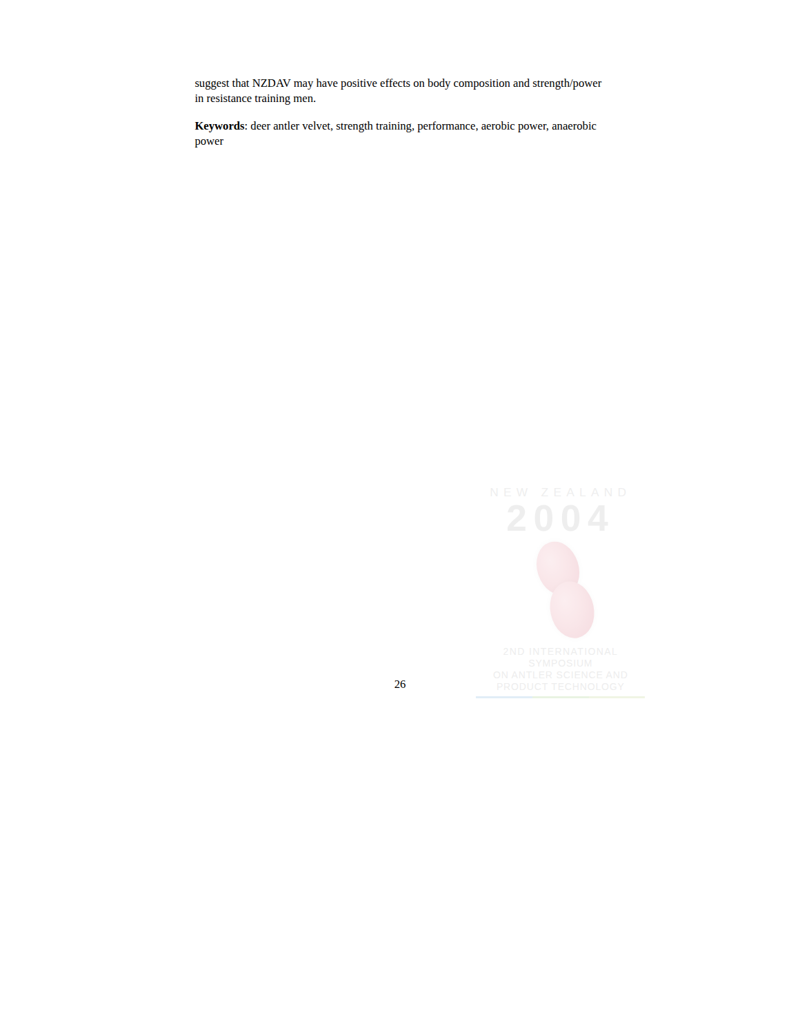suggest that NZDAV may have positive effects on body composition and strength/power in resistance training men.
Keywords: deer antler velvet, strength training, performance, aerobic power, anaerobic power
NEW ZEALAND
2004
2ND INTERNATIONAL
SYMPOSIUM
ON ANTLER SCIENCE AND
PRODUCT TECHNOLOGY
26